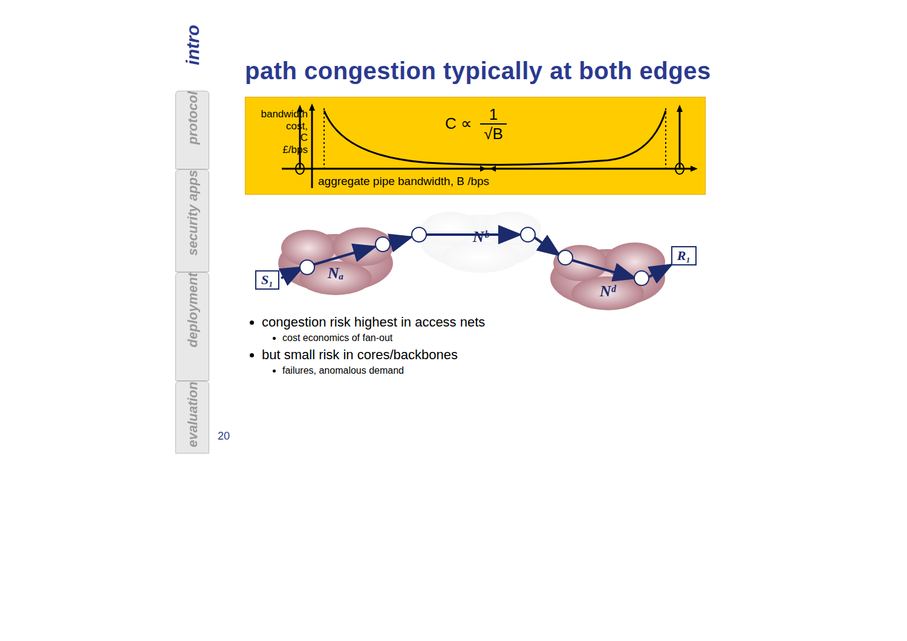intro
protocol
security apps
deployment
evaluation
path congestion typically at both edges
bandwidth
cost,
C
£/bps
C ∝ 1 √B
aggregate pipe bandwidth, B /bps
S₁ R₁ Nₐ Nᵇ Nᵈ
congestion risk highest in access nets
cost economics of fan-out
but small risk in cores/backbones
failures, anomalous demand
20